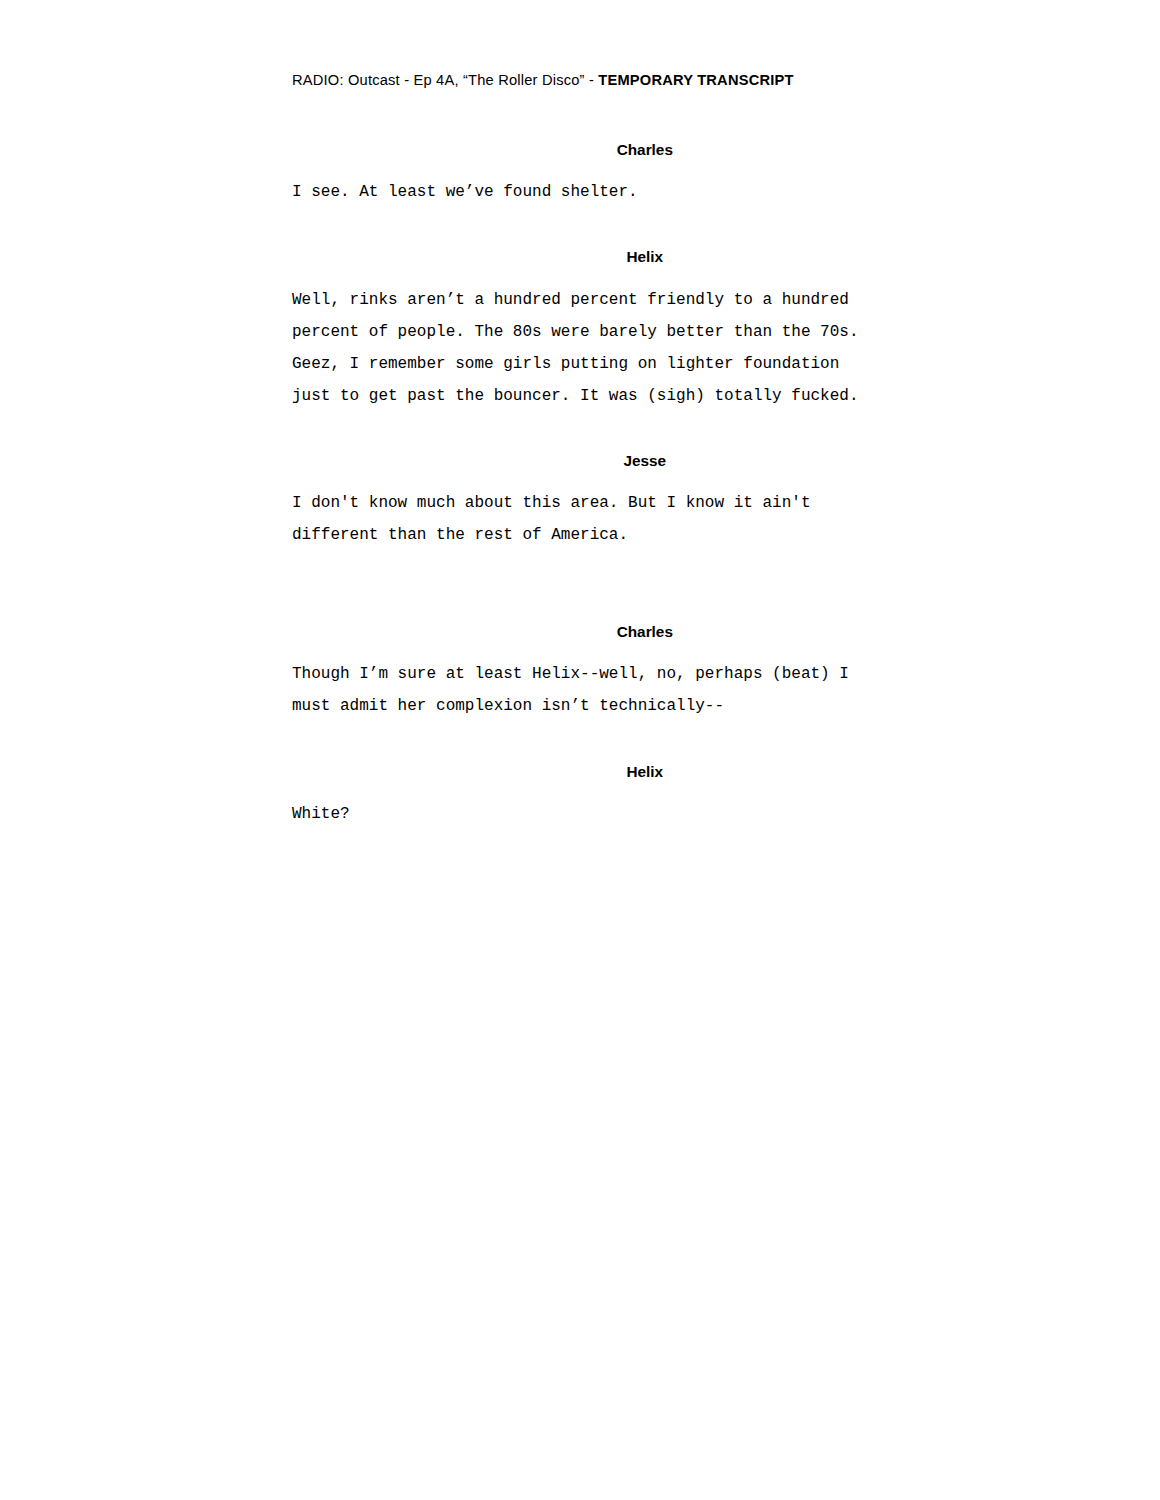RADIO: Outcast - Ep 4A, “The Roller Disco” - TEMPORARY TRANSCRIPT
Charles
I see. At least we’ve found shelter.
Helix
Well, rinks aren’t a hundred percent friendly to a hundred percent of people. The 80s were barely better than the 70s. Geez, I remember some girls putting on lighter foundation just to get past the bouncer. It was (sigh) totally fucked.
Jesse
I don't know much about this area. But I know it ain't different than the rest of America.
Charles
Though I’m sure at least Helix--well, no, perhaps (beat) I must admit her complexion isn’t technically--
Helix
White?